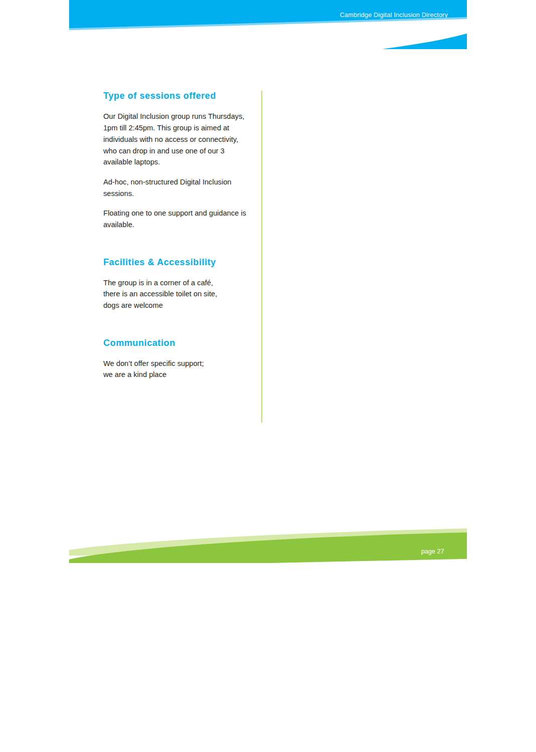Cambridge Digital Inclusion Directory
Type of sessions offered
Our Digital Inclusion group runs Thursdays, 1pm till 2:45pm. This group is aimed at individuals with no access or connectivity, who can drop in and use one of our 3 available laptops.
Ad-hoc, non-structured Digital Inclusion sessions.
Floating one to one support and guidance is available.
Facilities & Accessibility
The group is in a corner of a café,
there is an accessible toilet on site,
dogs are welcome
Communication
We don’t offer specific support;
we are a kind place
page 27